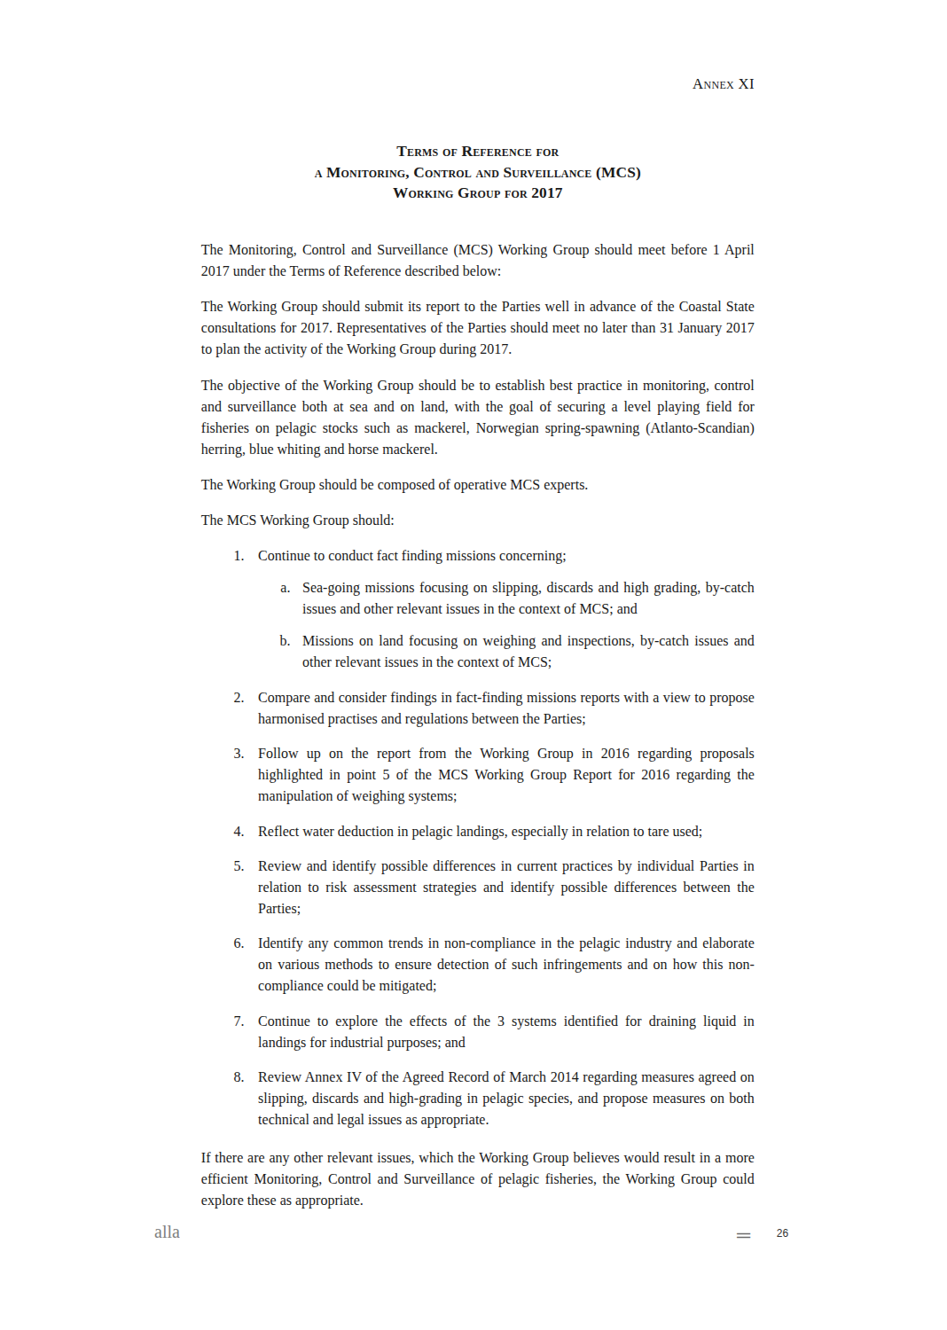Annex XI
Terms of Reference for
a Monitoring, Control and Surveillance (MCS)
Working Group for 2017
The Monitoring, Control and Surveillance (MCS) Working Group should meet before 1 April 2017 under the Terms of Reference described below:
The Working Group should submit its report to the Parties well in advance of the Coastal State consultations for 2017. Representatives of the Parties should meet no later than 31 January 2017 to plan the activity of the Working Group during 2017.
The objective of the Working Group should be to establish best practice in monitoring, control and surveillance both at sea and on land, with the goal of securing a level playing field for fisheries on pelagic stocks such as mackerel, Norwegian spring-spawning (Atlanto-Scandian) herring, blue whiting and horse mackerel.
The Working Group should be composed of operative MCS experts.
The MCS Working Group should:
Continue to conduct fact finding missions concerning;
Sea-going missions focusing on slipping, discards and high grading, by-catch issues and other relevant issues in the context of MCS; and
Missions on land focusing on weighing and inspections, by-catch issues and other relevant issues in the context of MCS;
Compare and consider findings in fact-finding missions reports with a view to propose harmonised practises and regulations between the Parties;
Follow up on the report from the Working Group in 2016 regarding proposals highlighted in point 5 of the MCS Working Group Report for 2016 regarding the manipulation of weighing systems;
Reflect water deduction in pelagic landings, especially in relation to tare used;
Review and identify possible differences in current practices by individual Parties in relation to risk assessment strategies and identify possible differences between the Parties;
Identify any common trends in non-compliance in the pelagic industry and elaborate on various methods to ensure detection of such infringements and on how this non-compliance could be mitigated;
Continue to explore the effects of the 3 systems identified for draining liquid in landings for industrial purposes; and
Review Annex IV of the Agreed Record of March 2014 regarding measures agreed on slipping, discards and high-grading in pelagic species, and propose measures on both technical and legal issues as appropriate.
If there are any other relevant issues, which the Working Group believes would result in a more efficient Monitoring, Control and Surveillance of pelagic fisheries, the Working Group could explore these as appropriate.
alla
‗
26